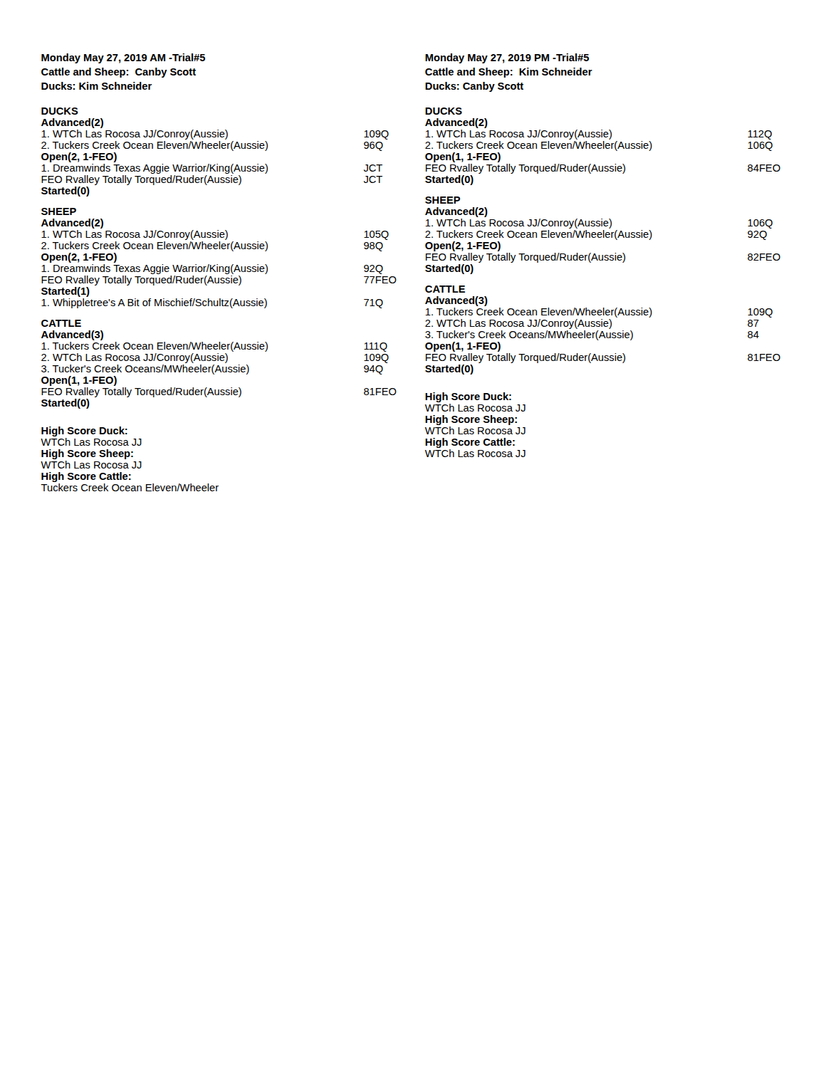Monday May 27, 2019 AM -Trial#5
Cattle and Sheep: Canby Scott
Ducks: Kim Schneider
DUCKS
Advanced(2)
1. WTCh Las Rocosa JJ/Conroy(Aussie) 109Q
2. Tuckers Creek Ocean Eleven/Wheeler(Aussie) 96Q
Open(2, 1-FEO)
1. Dreamwinds Texas Aggie Warrior/King(Aussie) JCT
FEO Rvalley Totally Torqued/Ruder(Aussie) JCT
Started(0)
SHEEP
Advanced(2)
1. WTCh Las Rocosa JJ/Conroy(Aussie) 105Q
2. Tuckers Creek Ocean Eleven/Wheeler(Aussie) 98Q
Open(2, 1-FEO)
1. Dreamwinds Texas Aggie Warrior/King(Aussie) 92Q
FEO Rvalley Totally Torqued/Ruder(Aussie) 77FEO
Started(1)
1. Whippletree's A Bit of Mischief/Schultz(Aussie) 71Q
CATTLE
Advanced(3)
1. Tuckers Creek Ocean Eleven/Wheeler(Aussie) 111Q
2. WTCh Las Rocosa JJ/Conroy(Aussie) 109Q
3. Tucker's Creek Oceans/MWheeler(Aussie) 94Q
Open(1, 1-FEO)
FEO Rvalley Totally Torqued/Ruder(Aussie) 81FEO
Started(0)
High Score Duck:
WTCh Las Rocosa JJ
High Score Sheep:
WTCh Las Rocosa JJ
High Score Cattle:
Tuckers Creek Ocean Eleven/Wheeler
Monday May 27, 2019 PM -Trial#5
Cattle and Sheep: Kim Schneider
Ducks: Canby Scott
DUCKS
Advanced(2)
1. WTCh Las Rocosa JJ/Conroy(Aussie) 112Q
2. Tuckers Creek Ocean Eleven/Wheeler(Aussie) 106Q
Open(1, 1-FEO)
FEO Rvalley Totally Torqued/Ruder(Aussie) 84FEO
Started(0)
SHEEP
Advanced(2)
1. WTCh Las Rocosa JJ/Conroy(Aussie) 106Q
2. Tuckers Creek Ocean Eleven/Wheeler(Aussie) 92Q
Open(2, 1-FEO)
FEO Rvalley Totally Torqued/Ruder(Aussie) 82FEO
Started(0)
CATTLE
Advanced(3)
1. Tuckers Creek Ocean Eleven/Wheeler(Aussie) 109Q
2. WTCh Las Rocosa JJ/Conroy(Aussie) 87
3. Tucker's Creek Oceans/MWheeler(Aussie) 84
Open(1, 1-FEO)
FEO Rvalley Totally Torqued/Ruder(Aussie) 81FEO
Started(0)
High Score Duck:
WTCh Las Rocosa JJ
High Score Sheep:
WTCh Las Rocosa JJ
High Score Cattle:
WTCh Las Rocosa JJ